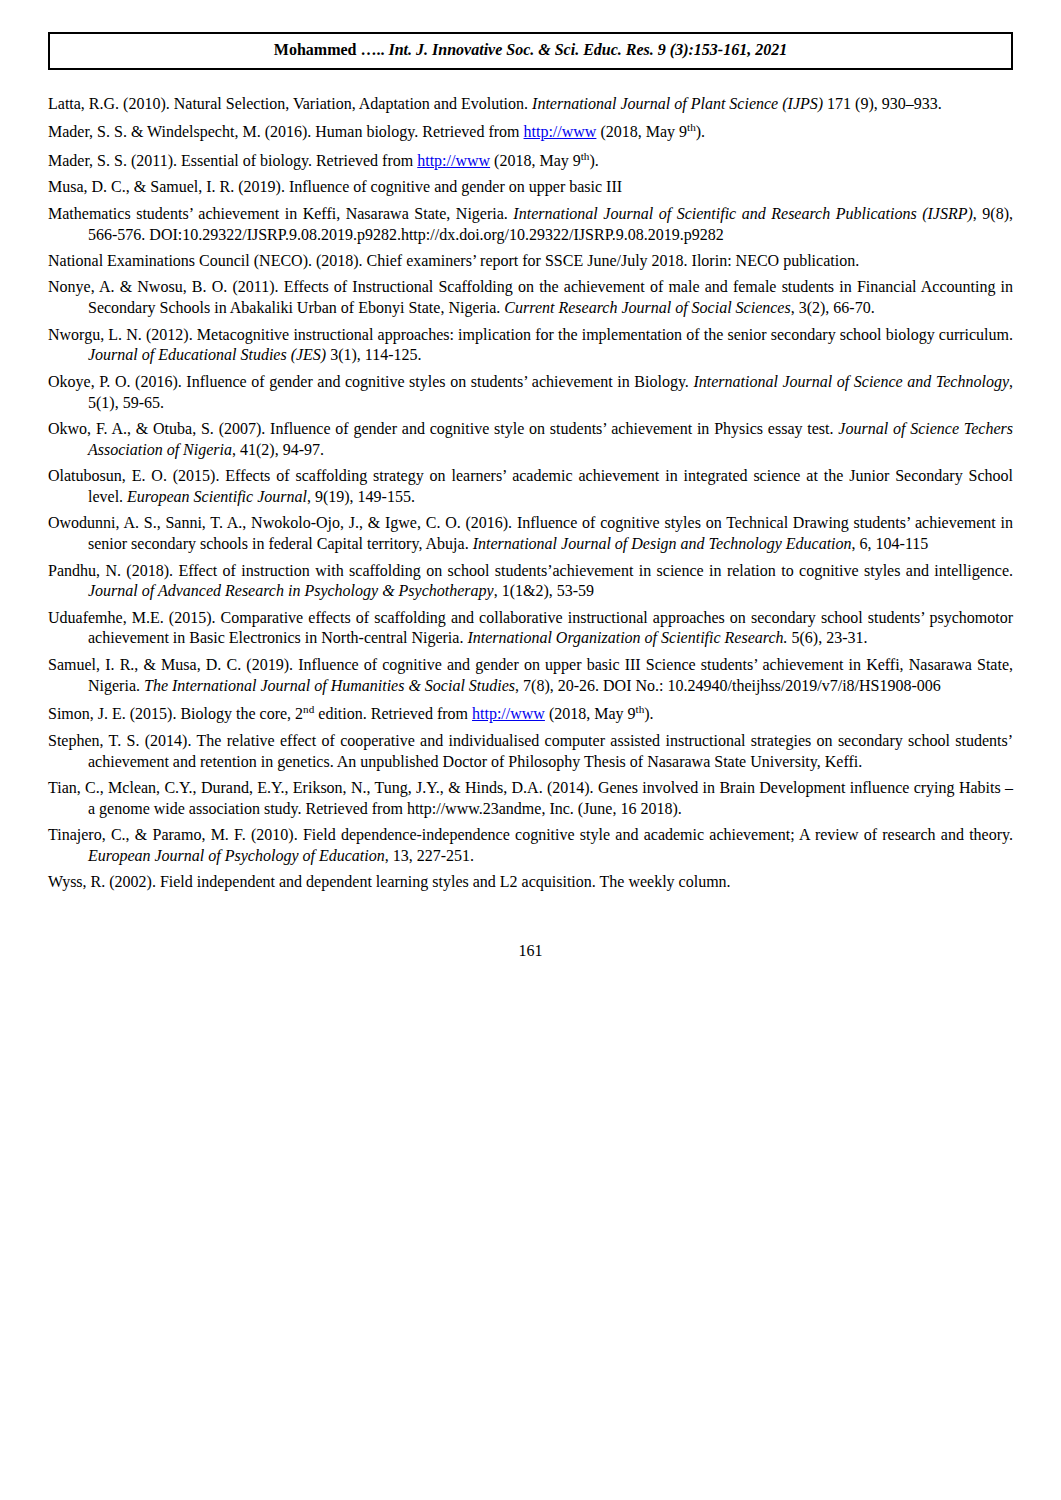Mohammed ….. Int. J. Innovative Soc. & Sci. Educ. Res. 9 (3):153-161, 2021
Latta, R.G. (2010). Natural Selection, Variation, Adaptation and Evolution. International Journal of Plant Science (IJPS) 171 (9), 930–933.
Mader, S. S. & Windelspecht, M. (2016). Human biology. Retrieved from http://www (2018, May 9th).
Mader, S. S. (2011). Essential of biology. Retrieved from http://www (2018, May 9th).
Musa, D. C., & Samuel, I. R. (2019). Influence of cognitive and gender on upper basic III
Mathematics students’ achievement in Keffi, Nasarawa State, Nigeria. International Journal of Scientific and Research Publications (IJSRP), 9(8), 566-576. DOI:10.29322/IJSRP.9.08.2019.p9282.http://dx.doi.org/10.29322/IJSRP.9.08.2019.p9282
National Examinations Council (NECO). (2018). Chief examiners’ report for SSCE June/July 2018. Ilorin: NECO publication.
Nonye, A. & Nwosu, B. O. (2011). Effects of Instructional Scaffolding on the achievement of male and female students in Financial Accounting in Secondary Schools in Abakaliki Urban of Ebonyi State, Nigeria. Current Research Journal of Social Sciences, 3(2), 66-70.
Nworgu, L. N. (2012). Metacognitive instructional approaches: implication for the implementation of the senior secondary school biology curriculum. Journal of Educational Studies (JES) 3(1), 114-125.
Okoye, P. O. (2016). Influence of gender and cognitive styles on students’ achievement in Biology. International Journal of Science and Technology, 5(1), 59-65.
Okwo, F. A., & Otuba, S. (2007). Influence of gender and cognitive style on students’ achievement in Physics essay test. Journal of Science Techers Association of Nigeria, 41(2), 94-97.
Olatubosun, E. O. (2015). Effects of scaffolding strategy on learners’ academic achievement in integrated science at the Junior Secondary School level. European Scientific Journal, 9(19), 149-155.
Owodunni, A. S., Sanni, T. A., Nwokolo-Ojo, J., & Igwe, C. O. (2016). Influence of cognitive styles on Technical Drawing students’ achievement in senior secondary schools in federal Capital territory, Abuja. International Journal of Design and Technology Education, 6, 104-115
Pandhu, N. (2018). Effect of instruction with scaffolding on school students’achievement in science in relation to cognitive styles and intelligence. Journal of Advanced Research in Psychology & Psychotherapy, 1(1&2), 53-59
Uduafemhe, M.E. (2015). Comparative effects of scaffolding and collaborative instructional approaches on secondary school students’ psychomotor achievement in Basic Electronics in North-central Nigeria. International Organization of Scientific Research. 5(6), 23-31.
Samuel, I. R., & Musa, D. C. (2019). Influence of cognitive and gender on upper basic III Science students’ achievement in Keffi, Nasarawa State, Nigeria. The International Journal of Humanities & Social Studies, 7(8), 20-26. DOI No.: 10.24940/theijhss/2019/v7/i8/HS1908-006
Simon, J. E. (2015). Biology the core, 2nd edition. Retrieved from http://www (2018, May 9th).
Stephen, T. S. (2014). The relative effect of cooperative and individualised computer assisted instructional strategies on secondary school students’ achievement and retention in genetics. An unpublished Doctor of Philosophy Thesis of Nasarawa State University, Keffi.
Tian, C., Mclean, C.Y., Durand, E.Y., Erikson, N., Tung, J.Y., & Hinds, D.A. (2014). Genes involved in Brain Development influence crying Habits – a genome wide association study. Retrieved from http://www.23andme, Inc. (June, 16 2018).
Tinajero, C., & Paramo, M. F. (2010). Field dependence-independence cognitive style and academic achievement; A review of research and theory. European Journal of Psychology of Education, 13, 227-251.
Wyss, R. (2002). Field independent and dependent learning styles and L2 acquisition. The weekly column.
161